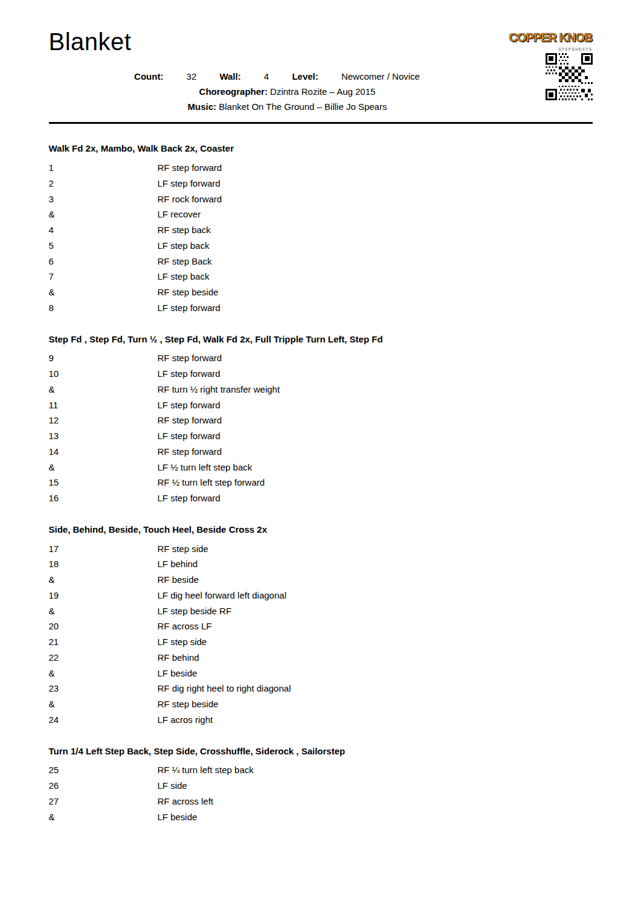Blanket
COPPER KNOBSTEPSHEETS
Count: 32 Wall: 4 Level: Newcomer / Novice
Choreographer: Dzintra Rozite – Aug 2015
Music: Blanket On The Ground – Billie Jo Spears
Walk Fd 2x, Mambo, Walk Back 2x, Coaster
| 1 | RF step forward |
| 2 | LF step forward |
| 3 | RF rock forward |
| & | LF recover |
| 4 | RF step back |
| 5 | LF step back |
| 6 | RF step Back |
| 7 | LF step back |
| & | RF step beside |
| 8 | LF step forward |
Step Fd , Step Fd, Turn ½ , Step Fd, Walk Fd 2x, Full Tripple Turn Left, Step Fd
| 9 | RF step forward |
| 10 | LF step forward |
| & | RF turn ½ right transfer weight |
| 11 | LF step forward |
| 12 | RF step forward |
| 13 | LF step forward |
| 14 | RF step forward |
| & | LF ½ turn left step back |
| 15 | RF ½ turn left step forward |
| 16 | LF step forward |
Side, Behind, Beside, Touch Heel, Beside Cross 2x
| 17 | RF step side |
| 18 | LF behind |
| & | RF beside |
| 19 | LF dig heel forward left diagonal |
| & | LF step beside RF |
| 20 | RF across LF |
| 21 | LF step side |
| 22 | RF behind |
| & | LF beside |
| 23 | RF dig right heel to right diagonal |
| & | RF step beside |
| 24 | LF acros right |
Turn 1/4 Left Step Back, Step Side, Crosshuffle, Siderock , Sailorstep
| 25 | RF ¼ turn left step back |
| 26 | LF side |
| 27 | RF across left |
| & | LF beside |